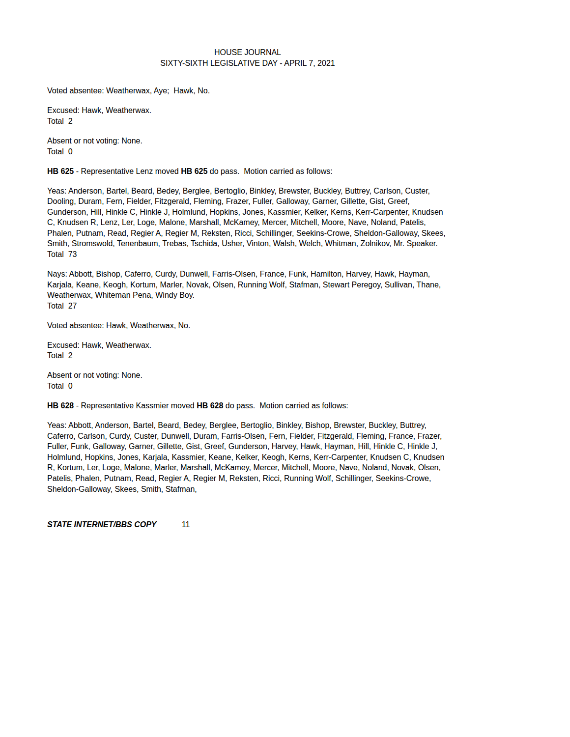HOUSE JOURNAL SIXTY-SIXTH LEGISLATIVE DAY - APRIL 7, 2021
Voted absentee: Weatherwax, Aye; Hawk, No.
Excused: Hawk, Weatherwax.
Total 2
Absent or not voting: None.
Total 0
HB 625 - Representative Lenz moved HB 625 do pass. Motion carried as follows:
Yeas: Anderson, Bartel, Beard, Bedey, Berglee, Bertoglio, Binkley, Brewster, Buckley, Buttrey, Carlson, Custer, Dooling, Duram, Fern, Fielder, Fitzgerald, Fleming, Frazer, Fuller, Galloway, Garner, Gillette, Gist, Greef, Gunderson, Hill, Hinkle C, Hinkle J, Holmlund, Hopkins, Jones, Kassmier, Kelker, Kerns, Kerr-Carpenter, Knudsen C, Knudsen R, Lenz, Ler, Loge, Malone, Marshall, McKamey, Mercer, Mitchell, Moore, Nave, Noland, Patelis, Phalen, Putnam, Read, Regier A, Regier M, Reksten, Ricci, Schillinger, Seekins-Crowe, Sheldon-Galloway, Skees, Smith, Stromswold, Tenenbaum, Trebas, Tschida, Usher, Vinton, Walsh, Welch, Whitman, Zolnikov, Mr. Speaker.
Total 73
Nays: Abbott, Bishop, Caferro, Curdy, Dunwell, Farris-Olsen, France, Funk, Hamilton, Harvey, Hawk, Hayman, Karjala, Keane, Keogh, Kortum, Marler, Novak, Olsen, Running Wolf, Stafman, Stewart Peregoy, Sullivan, Thane, Weatherwax, Whiteman Pena, Windy Boy.
Total 27
Voted absentee: Hawk, Weatherwax, No.
Excused: Hawk, Weatherwax.
Total 2
Absent or not voting: None.
Total 0
HB 628 - Representative Kassmier moved HB 628 do pass. Motion carried as follows:
Yeas: Abbott, Anderson, Bartel, Beard, Bedey, Berglee, Bertoglio, Binkley, Bishop, Brewster, Buckley, Buttrey, Caferro, Carlson, Curdy, Custer, Dunwell, Duram, Farris-Olsen, Fern, Fielder, Fitzgerald, Fleming, France, Frazer, Fuller, Funk, Galloway, Garner, Gillette, Gist, Greef, Gunderson, Harvey, Hawk, Hayman, Hill, Hinkle C, Hinkle J, Holmlund, Hopkins, Jones, Karjala, Kassmier, Keane, Kelker, Keogh, Kerns, Kerr-Carpenter, Knudsen C, Knudsen R, Kortum, Ler, Loge, Malone, Marler, Marshall, McKamey, Mercer, Mitchell, Moore, Nave, Noland, Novak, Olsen, Patelis, Phalen, Putnam, Read, Regier A, Regier M, Reksten, Ricci, Running Wolf, Schillinger, Seekins-Crowe, Sheldon-Galloway, Skees, Smith, Stafman,
STATE INTERNET/BBS COPY 11